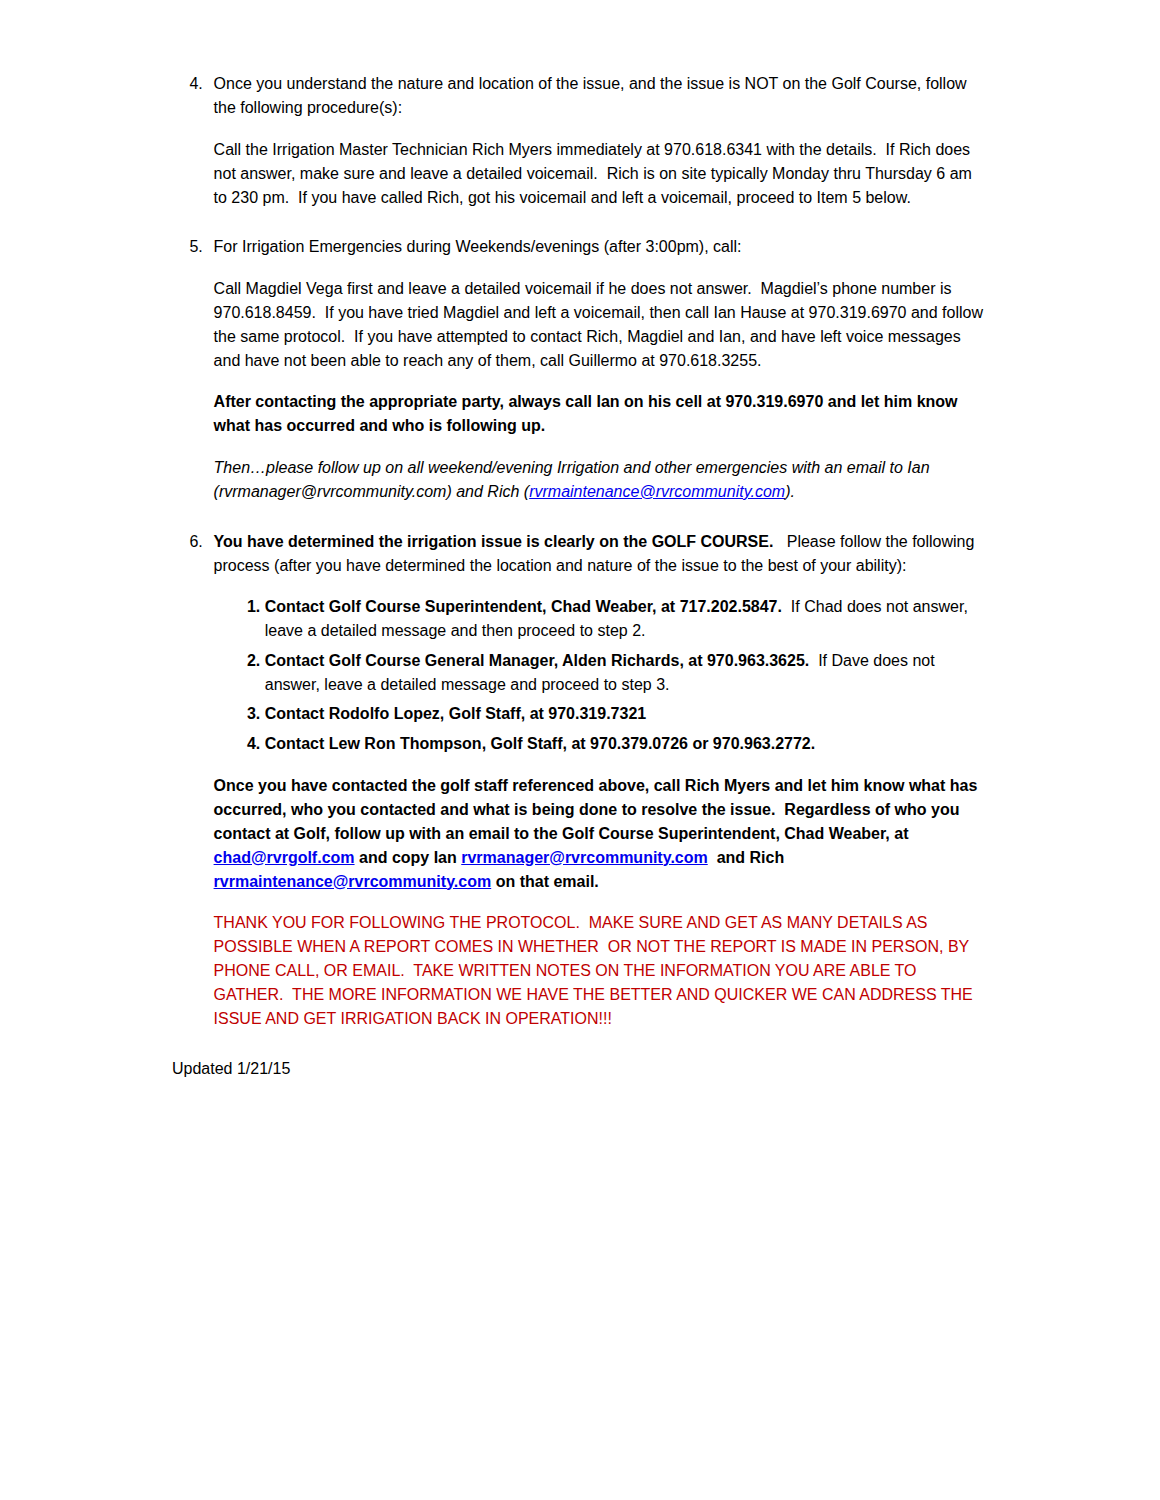Once you understand the nature and location of the issue, and the issue is NOT on the Golf Course, follow the following procedure(s):
Call the Irrigation Master Technician Rich Myers immediately at 970.618.6341 with the details. If Rich does not answer, make sure and leave a detailed voicemail. Rich is on site typically Monday thru Thursday 6 am to 230 pm. If you have called Rich, got his voicemail and left a voicemail, proceed to Item 5 below.
For Irrigation Emergencies during Weekends/evenings (after 3:00pm), call:
Call Magdiel Vega first and leave a detailed voicemail if he does not answer. Magdiel’s phone number is 970.618.8459. If you have tried Magdiel and left a voicemail, then call Ian Hause at 970.319.6970 and follow the same protocol. If you have attempted to contact Rich, Magdiel and Ian, and have left voice messages and have not been able to reach any of them, call Guillermo at 970.618.3255.
After contacting the appropriate party, always call Ian on his cell at 970.319.6970 and let him know what has occurred and who is following up.
Then…please follow up on all weekend/evening Irrigation and other emergencies with an email to Ian (rvrmanager@rvrcommunity.com) and Rich (rvrmaintenance@rvrcommunity.com).
You have determined the irrigation issue is clearly on the GOLF COURSE. Please follow the following process (after you have determined the location and nature of the issue to the best of your ability):
Contact Golf Course Superintendent, Chad Weaber, at 717.202.5847. If Chad does not answer, leave a detailed message and then proceed to step 2.
Contact Golf Course General Manager, Alden Richards, at 970.963.3625. If Dave does not answer, leave a detailed message and proceed to step 3.
Contact Rodolfo Lopez, Golf Staff, at 970.319.7321
Contact Lew Ron Thompson, Golf Staff, at 970.379.0726 or 970.963.2772.
Once you have contacted the golf staff referenced above, call Rich Myers and let him know what has occurred, who you contacted and what is being done to resolve the issue. Regardless of who you contact at Golf, follow up with an email to the Golf Course Superintendent, Chad Weaber, at chad@rvrgolf.com and copy Ian rvrmanager@rvrcommunity.com and Rich rvrmaintenance@rvrcommunity.com on that email.
Thank you for following the protocol. Make sure and get as many details as possible when a report comes in whether or not the report is made in person, by phone call, or email. Take written notes on the information you are able to gather. The more information we have the better and quicker we can address the issue and get irrigation back in operation!!!
Updated 1/21/15